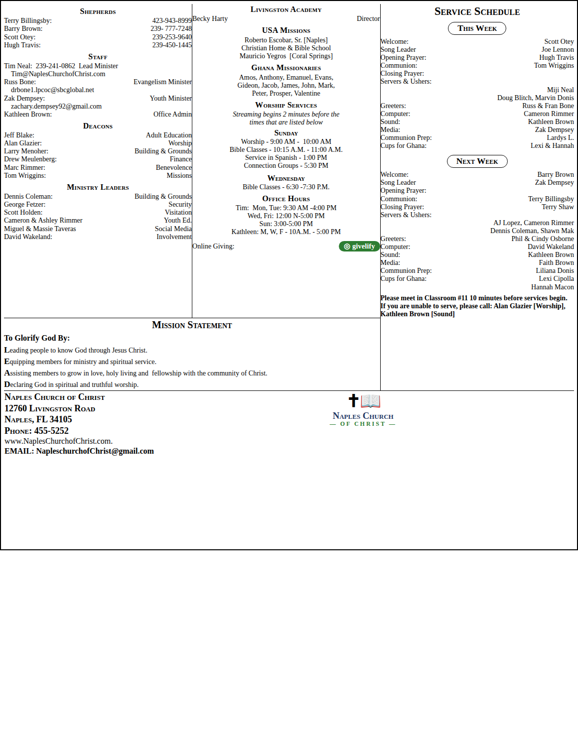| Shepherds Terry Billingsby: 423-943-8999 Barry Brown: 239- 777-7248 Scott Otey: 239-253-9640 Hugh Travis: 239-450-1445 Staff Tim Neal: 239-241-0862 Lead Minister Tim@NaplesChurchofChrist.com Russ Bone: Evangelism Minister drbone1.lpcoc@sbcglobal.net Zak Dempsey: Youth Minister zachary.dempsey92@gmail.com Kathleen Brown: Office Admin Deacons Jeff Blake: Adult Education Alan Glazier: Worship Larry Menoher: Building & Grounds Drew Meulenberg: Finance Marc Rimmer: Benevolence Tom Wriggins: Missions Ministry Leaders Dennis Coleman: Building & Grounds George Fetzer: Security Scott Holden: Visitation Cameron & Ashley Rimmer Youth Ed. Miguel & Massie Taveras Social Media David Wakeland: Involvement | Livingston Academy Becky Harty Director USA Missions Roberto Escobar, Sr. [Naples] Christian Home & Bible School Mauricio Yegros [Coral Springs] Ghana Missionaries Amos, Anthony, Emanuel, Evans, Gideon, Jacob, James, John, Mark, Peter, Prosper, Valentine Worship Services Streaming begins 2 minutes before the times that are listed below Sunday Worship - 9:00 AM - 10:00 AM Bible Classes - 10:15 A.M. - 11:00 A.M. Service in Spanish - 1:00 PM Connection Groups - 5:30 PM Wednesday Bible Classes - 6:30 -7:30 P.M. Office Hours Tim: Mon, Tue: 9:30 AM -4:00 PM Wed, Fri: 12:00 N-5:00 PM Sun: 3:00-5:00 PM Kathleen: M, W, F - 10A.M. - 5:00 PM Online Giving: ◎ givelify | Service Schedule This Week Welcome: Scott Otey Song Leader Joe Lennon Opening Prayer: Hugh Travis Communion: Tom Wriggins Closing Prayer: Servers & Ushers: Miji Neal Doug Blitch, Marvin Donis Greeters: Russ & Fran Bone Computer: Cameron Rimmer Sound: Kathleen Brown Media: Zak Dempsey Communion Prep: Lardys L. Cups for Ghana: Lexi & Hannah Next Week Welcome: Barry Brown Song Leader Zak Dempsey Opening Prayer: Communion: Terry Billingsby Closing Prayer: Terry Shaw Servers & Ushers: AJ Lopez, Cameron Rimmer Dennis Coleman, Shawn Mak Greeters: Phil & Cindy Osborne Computer: David Wakeland Sound: Kathleen Brown Media: Faith Brown Communion Prep: Liliana Donis Cups for Ghana: Lexi Cipolla Hannah Macon Please meet in Classroom #11 10 minutes before services begin. If you are unable to serve, please call: Alan Glazier [Worship], Kathleen Brown [Sound] |
| Mission Statement To Glorify God By: L eading people to know God through Jesus Christ. E quipping members for ministry and spiritual service. A ssisting members to grow in love, holy living and fellowship with the community of Christ. D eclaring God in spiritual and truthful worship. | |
| / Naples Church of Christ 12760 Livingston Road Naples, FL 34105 Phone: 455-5252 www.NaplesChurchofChrist.com. EMAIL: NapleschurchofChrist@gmail.com / ✝📖 Naples Church — OF CHRIST — / / |